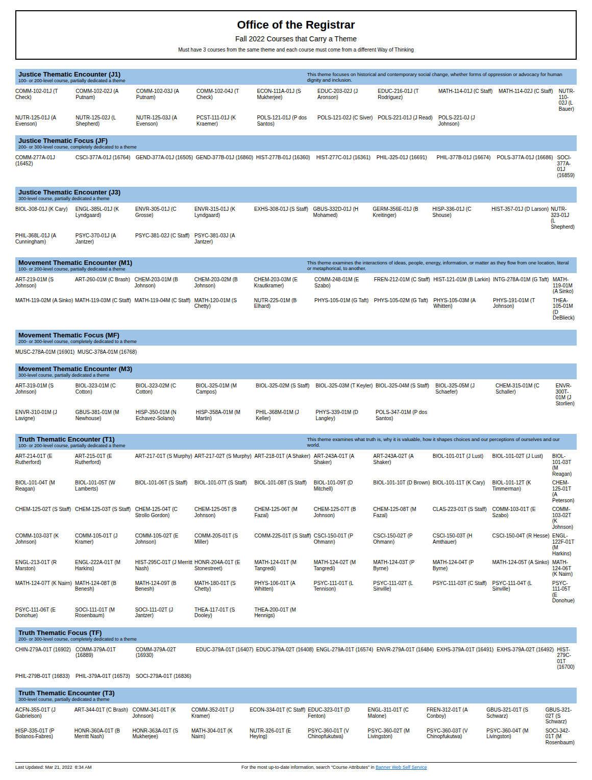Office of the Registrar
Fall 2022 Courses that Carry a Theme
Must have 3 courses from the same theme and each course must come from a different Way of Thinking
Justice Thematic Encounter (J1)
100- or 200-level course, partially dedicated a theme
This theme focuses on historical and contemporary social change, whether forms of oppression or advocacy for human dignity and inclusion.
| COMM-102-01J (T Check) | COMM-102-02J (A Putnam) | COMM-102-03J (A Putnam) | COMM-102-04J (T Check) | ECON-111A-01J (S Mukherjee) | EDUC-203-02J (J Aronson) | EDUC-216-01J (T Rodriguez) | MATH-114-01J (C Staff) | MATH-114-02J (C Staff) | NUTR-110-02J (L Bauer) |
| NUTR-125-01J (A Evenson) | NUTR-125-02J (L Shepherd) | NUTR-125-03J (A Evenson) | PCST-111-01J (K Kraemer) | POLS-121-01J (P dos Santos) | POLS-121-02J (C Siver) | POLS-221-01J (J Read) | POLS-221-0J (J Johnson) | | |
Justice Thematic Focus (JF)
200- or 300-level course, completely dedicated to a theme
| COMM-277A-01J (16452) | CSCI-377A-01J (16764) | GEND-377A-01J (16505) | GEND-377B-01J (16860) | HIST-277B-01J (16360) | HIST-277C-01J (16361) | PHIL-325-01J (16691) | PHIL-377B-01J (16674) | POLS-377A-01J (16686) | SOCI-377A-01J (16859) |
Justice Thematic Encounter (J3)
300-level course, partially dedicated a theme
| BIOL-308-01J (K Cary) | ENGL-385L-01J (K Lyndgaard) | ENVR-305-01J (C Grosse) | ENVR-315-01J (K Lyndgaard) | EXHS-308-01J (S Staff) | GBUS-332D-01J (H Mohamed) | GERM-356E-01J (B Kreitinger) | HISP-336-01J (C Shouse) | HIST-357-01J (D Larson) | NUTR-323-01J (L Shepherd) |
| PHIL-368L-01J (A Cunningham) | PSYC-370-01J (A Jantzer) | PSYC-381-02J (C Staff) | PSYC-381-03J (A Jantzer) | | | | | | |
Movement Thematic Encounter (M1)
100- or 200-level course, partially dedicated a theme
This theme examines the interactions of ideas, people, energy, information, or matter as they flow from one location, literal or metaphorical, to another.
| ART-219-01M (S Johnson) | ART-260-01M (C Brash) | CHEM-203-01M (B Johnson) | CHEM-203-02M (B Johnson) | CHEM-203-03M (E Krautkramer) | COMM-248-01M (E Szabo) | FREN-212-01M (C Staff) | HIST-121-01M (B Larkin) | INTG-278A-01M (G Taft) | MATH-119-01M (A Sinko) |
| MATH-119-02M (A Sinko) | MATH-119-03M (C Staff) | MATH-119-04M (C Staff) | MATH-120-01M (S Chetty) | NUTR-225-01M (B Elhard) | PHYS-105-01M (G Taft) | PHYS-105-02M (G Taft) | PHYS-105-03M (A Whitten) | PHYS-191-01M (T Johnson) | THEA-105-01M (D DeBlieck) |
Movement Thematic Focus (MF)
200- or 300-level course, completely dedicated to a theme
| MUSC-278A-01M (16901) | MUSC-378A-01M (16768) | | | | | | | | |
Movement Thematic Encounter (M3)
300-level course, partially dedicated a theme
| ART-319-01M (S Johnson) | BIOL-323-01M (C Cotton) | BIOL-323-02M (C Cotton) | BIOL-325-01M (M Campos) | BIOL-325-02M (S Staff) | BIOL-325-03M (T Keyler) | BIOL-325-04M (S Staff) | BIOL-325-05M (J Schaefer) | CHEM-315-01M (C Schaller) | ENVR-300T-01M (J Storlien) |
| ENVR-310-01M (J Lavigne) | GBUS-381-01M (M Newhouse) | HISP-350-01M (N Echavez-Solano) | HISP-358A-01M (M Martin) | PHIL-368M-01M (J Keller) | PHYS-339-01M (D Langley) | POLS-347-01M (P dos Santos) | | | |
Truth Thematic Encounter (T1)
100- or 200-level course, partially dedicated a theme
This theme examines what truth is, why it is valuable, how it shapes choices and our perceptions of ourselves and our world.
| ART-214-01T (E Rutherford) | ART-215-01T (E Rutherford) | ART-217-01T (S Murphy) | ART-217-02T (S Murphy) | ART-218-01T (A Shaker) | ART-243A-01T (A Shaker) | ART-243A-02T (A Shaker) | BIOL-101-01T (J Lust) | BIOL-101-02T (J Lust) | BIOL-101-03T (M Reagan) |
| BIOL-101-04T (M Reagan) | BIOL-101-05T (W Lamberts) | BIOL-101-06T (S Staff) | BIOL-101-07T (S Staff) | BIOL-101-08T (S Staff) | BIOL-101-09T (D Mitchell) | BIOL-101-10T (D Brown) | BIOL-101-11T (K Cary) | BIOL-101-12T (K Timmerman) | CHEM-125-01T (A Peterson) |
| CHEM-125-02T (S Staff) | CHEM-125-03T (S Staff) | CHEM-125-04T (C Strollo Gordon) | CHEM-125-05T (B Johnson) | CHEM-125-06T (M Fazal) | CHEM-125-07T (B Johnson) | CHEM-125-08T (M Fazal) | CLAS-223-01T (S Staff) | COMM-103-01T (E Szabo) | COMM-103-02T (K Johnson) |
| COMM-103-03T (K Johnson) | COMM-105-01T (J Kramer) | COMM-105-02T (E Johnson) | COMM-205-01T (S Miller) | COMM-225-01T (S Staff) | CSCI-150-01T (P Ohmann) | CSCI-150-02T (P Ohmann) | CSCI-150-03T (H Amthauer) | CSCI-150-04T (R Hesse) | ENGL-122F-01T (M Harkins) |
| ENGL-213-01T (R Marston) | ENGL-222A-01T (M Harkins) | HIST-295C-01T (J Merritt Nash) | HONR-204A-01T (E Stonestreet) | MATH-124-01T (M Tangredi) | MATH-124-02T (M Tangredi) | MATH-124-03T (P Byrne) | MATH-124-04T (P Byrne) | MATH-124-05T (A Sinko) | MATH-124-06T (K Nairn) |
| MATH-124-07T (K Nairn) | MATH-124-08T (B Benesh) | MATH-124-09T (B Benesh) | MATH-180-01T (S Chetty) | PHYS-106-01T (A Whitten) | PSYC-111-01T (L Tennison) | PSYC-111-02T (L Sinville) | PSYC-111-03T (C Staff) | PSYC-111-04T (L Sinville) | PSYC-111-05T (E Donohue) |
| PSYC-111-06T (E Donohue) | SOCI-111-01T (M Rosenbaum) | SOCI-111-02T (J Jantzer) | THEA-117-01T (S Dooley) | THEA-200-01T (M Hennigs) | | | | | |
Truth Thematic Focus (TF)
200- or 300-level course, completely dedicated to a theme
| CHIN-279A-01T (16902) | COMM-379A-01T (16889) | COMM-379A-02T (16930) | EDUC-379A-01T (16407) | EDUC-379A-02T (16408) | ENGL-279A-01T (16574) | ENVR-279A-01T (16484) | EXHS-379A-01T (16491) | EXHS-379A-02T (16492) | HIST-279C-01T (16700) |
| PHIL-279B-01T (16833) | PHIL-379A-01T (16573) | SOCI-279A-01T (16836) | | | | | | | |
Truth Thematic Encounter (T3)
300-level course, partially dedicated a theme
| ACFN-355-01T (J Gabrielson) | ART-344-01T (C Brash) | COMM-341-01T (K Johnson) | COMM-352-01T (J Kramer) | ECON-334-01T (C Staff) | EDUC-323-01T (D Fenton) | ENGL-311-01T (C Malone) | FREN-312-01T (A Conboy) | GBUS-321-01T (S Schwarz) | GBUS-321-02T (S Schwarz) |
| HISP-335-01T (P Bolanos-Fabres) | HONR-360A-01T (B Merritt Nash) | HONR-363A-01T (S Mukherjee) | MATH-304-01T (K Nairn) | NUTR-326-01T (E Heying) | PSYC-360-01T (V Chinopfukutwa) | PSYC-360-02T (M Livingston) | PSYC-360-03T (V Chinopfukutwa) | PSYC-360-04T (M Livingston) | SOCI-342-01T (M Rosenbaum) |
Last Updated: Mar 21, 2022 8:34 AM
For the most up-to-date information, search "Course Attributes" in Banner Web Self Service